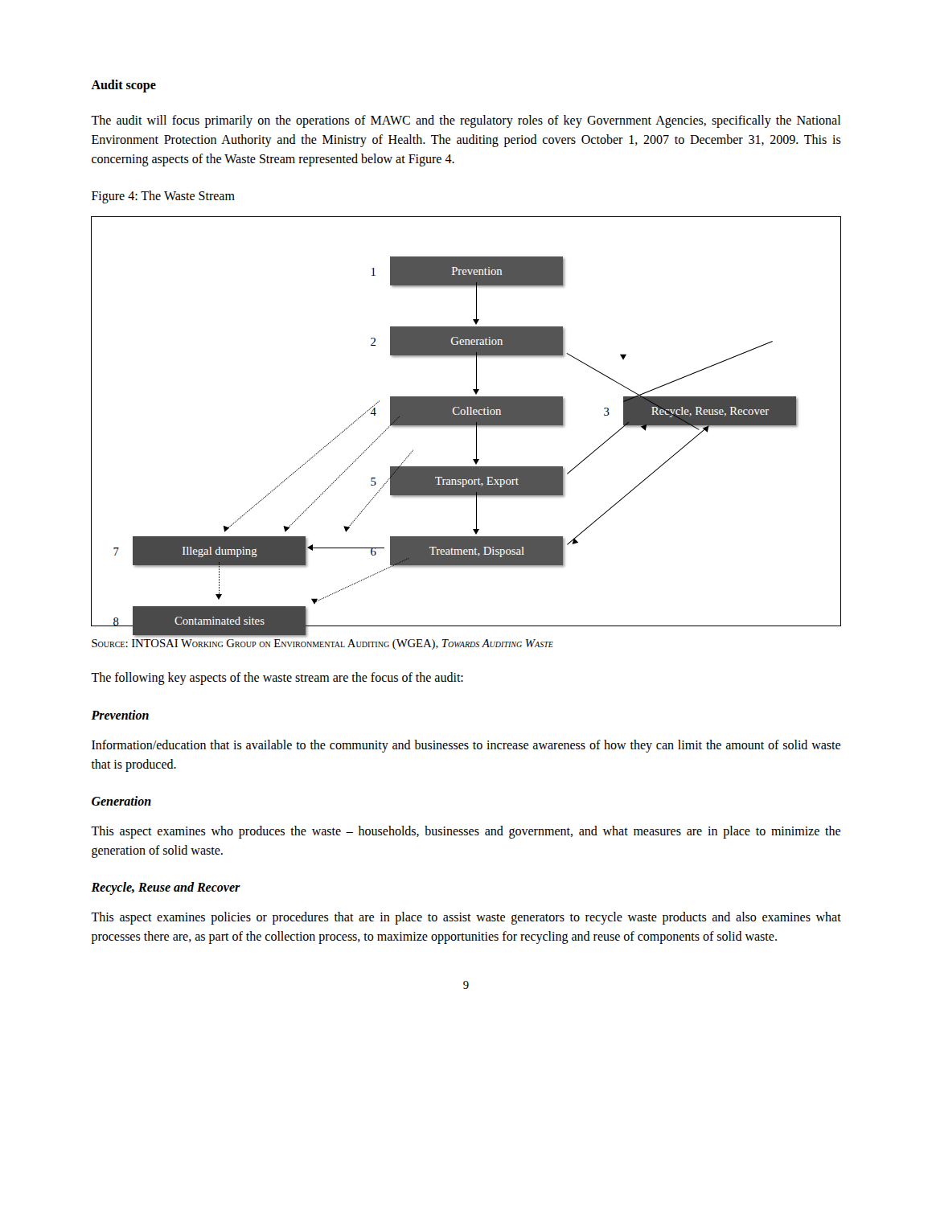Audit scope
The audit will focus primarily on the operations of MAWC and the regulatory roles of key Government Agencies, specifically the National Environment Protection Authority and the Ministry of Health. The auditing period covers October 1, 2007 to December 31, 2009. This is concerning aspects of the Waste Stream represented below at Figure 4.
Figure 4: The Waste Stream
1
Prevention
2
Generation
4
Collection
3
Recycle, Reuse, Recover
5
Transport, Export
6
Treatment, Disposal
7
Illegal dumping
8
Contaminated sites
Source: INTOSAI Working Group on Environmental Auditing (WGEA), Towards Auditing Waste
The following key aspects of the waste stream are the focus of the audit:
Prevention
Information/education that is available to the community and businesses to increase awareness of how they can limit the amount of solid waste that is produced.
Generation
This aspect examines who produces the waste – households, businesses and government, and what measures are in place to minimize the generation of solid waste.
Recycle, Reuse and Recover
This aspect examines policies or procedures that are in place to assist waste generators to recycle waste products and also examines what processes there are, as part of the collection process, to maximize opportunities for recycling and reuse of components of solid waste.
9